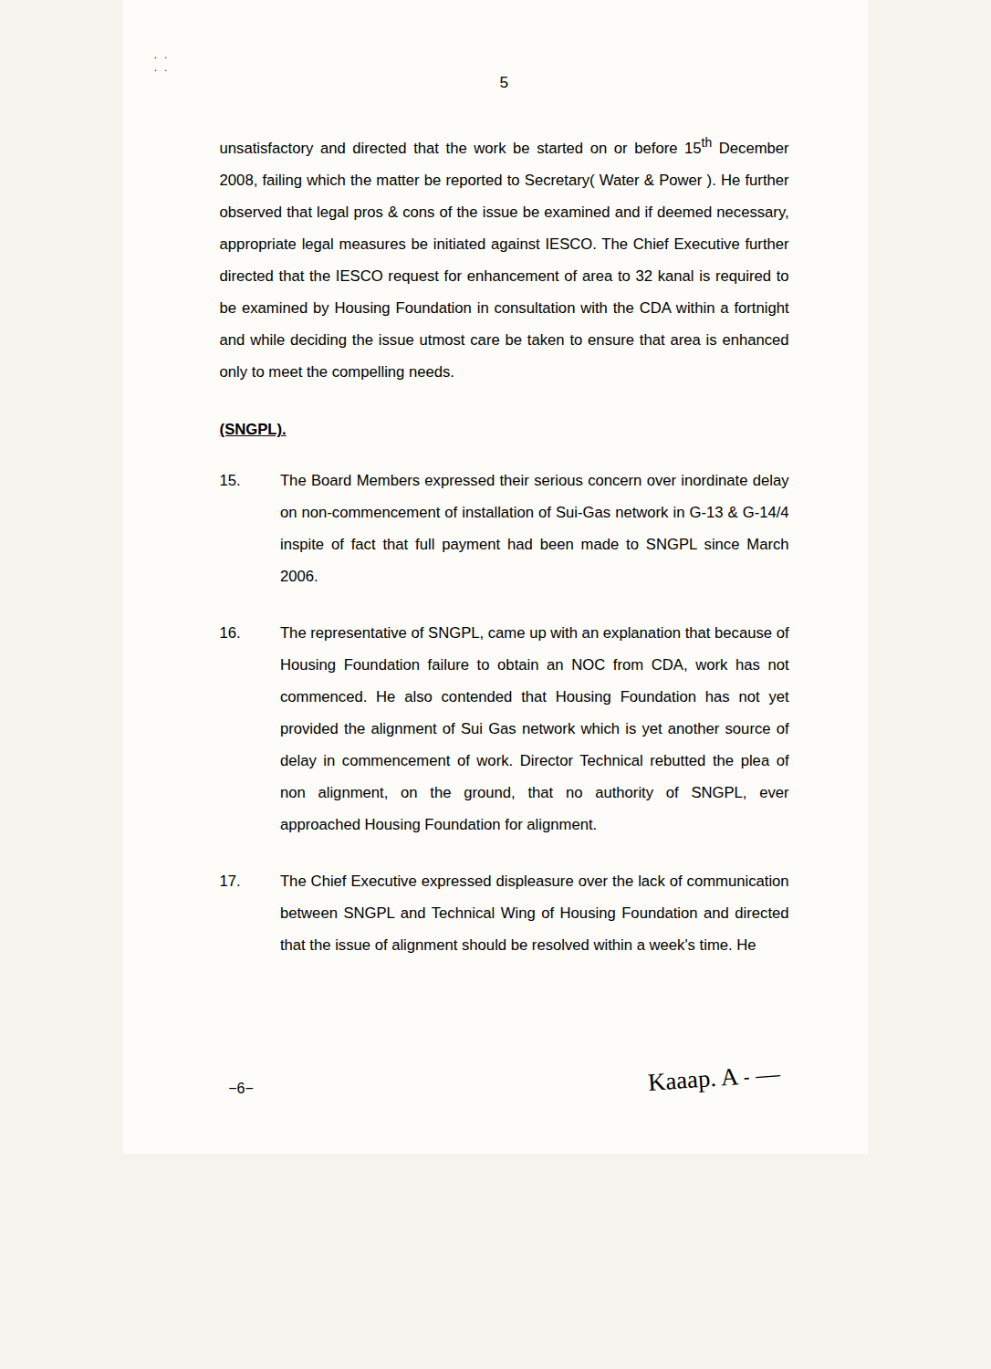. .
. .
5
unsatisfactory and directed that the work be started on or before 15th December 2008, failing which the matter be reported to Secretary( Water & Power ). He further observed that legal pros & cons of the issue be examined and if deemed necessary, appropriate legal measures be initiated against IESCO. The Chief Executive further directed that the IESCO request for enhancement of area to 32 kanal is required to be examined by Housing Foundation in consultation with the CDA within a fortnight and while deciding the issue utmost care be taken to ensure that area is enhanced only to meet the compelling needs.
(SNGPL).
15.
The Board Members expressed their serious concern over inordinate delay on non-commencement of installation of Sui-Gas network in G-13 & G-14/4 inspite of fact that full payment had been made to SNGPL since March 2006.
16.
The representative of SNGPL, came up with an explanation that because of Housing Foundation failure to obtain an NOC from CDA, work has not commenced. He also contended that Housing Foundation has not yet provided the alignment of Sui Gas network which is yet another source of delay in commencement of work. Director Technical rebutted the plea of non alignment, on the ground, that no authority of SNGPL, ever approached Housing Foundation for alignment.
17.
The Chief Executive expressed displeasure over the lack of communication between SNGPL and Technical Wing of Housing Foundation and directed that the issue of alignment should be resolved within a week's time. He
−6−
Kaaap. A - —